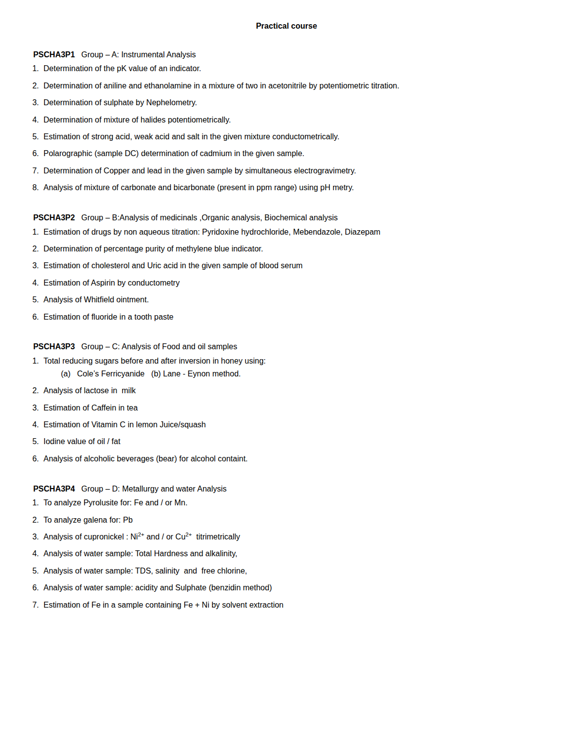Practical course
PSCHA3P1 Group – A: Instrumental Analysis
Determination of the pK value of an indicator.
Determination of aniline and ethanolamine in a mixture of two in acetonitrile by potentiometric titration.
Determination of sulphate by Nephelometry.
Determination of mixture of halides potentiometrically.
Estimation of strong acid, weak acid and salt in the given mixture conductometrically.
Polarographic (sample DC) determination of cadmium in the given sample.
Determination of Copper and lead in the given sample by simultaneous electrogravimetry.
Analysis of mixture of carbonate and bicarbonate (present in ppm range) using pH metry.
PSCHA3P2 Group – B:Analysis of medicinals ,Organic analysis, Biochemical analysis
Estimation of drugs by non aqueous titration: Pyridoxine hydrochloride, Mebendazole, Diazepam
Determination of percentage purity of methylene blue indicator.
Estimation of cholesterol and Uric acid in the given sample of blood serum
Estimation of Aspirin by conductometry
Analysis of Whitfield ointment.
Estimation of fluoride in a tooth paste
PSCHA3P3 Group – C: Analysis of Food and oil samples
Total reducing sugars before and after inversion in honey using:
(a) Cole’s Ferricyanide (b) Lane - Eynon method.
Analysis of lactose in milk
Estimation of Caffein in tea
Estimation of Vitamin C in lemon Juice/squash
Iodine value of oil / fat
Analysis of alcoholic beverages (bear) for alcohol containt.
PSCHA3P4 Group – D: Metallurgy and water Analysis
To analyze Pyrolusite for: Fe and / or Mn.
To analyze galena for: Pb
Analysis of cupronickel : Ni2+ and / or Cu2+ titrimetrically
Analysis of water sample: Total Hardness and alkalinity,
Analysis of water sample: TDS, salinity and free chlorine,
Analysis of water sample: acidity and Sulphate (benzidin method)
Estimation of Fe in a sample containing Fe + Ni by solvent extraction